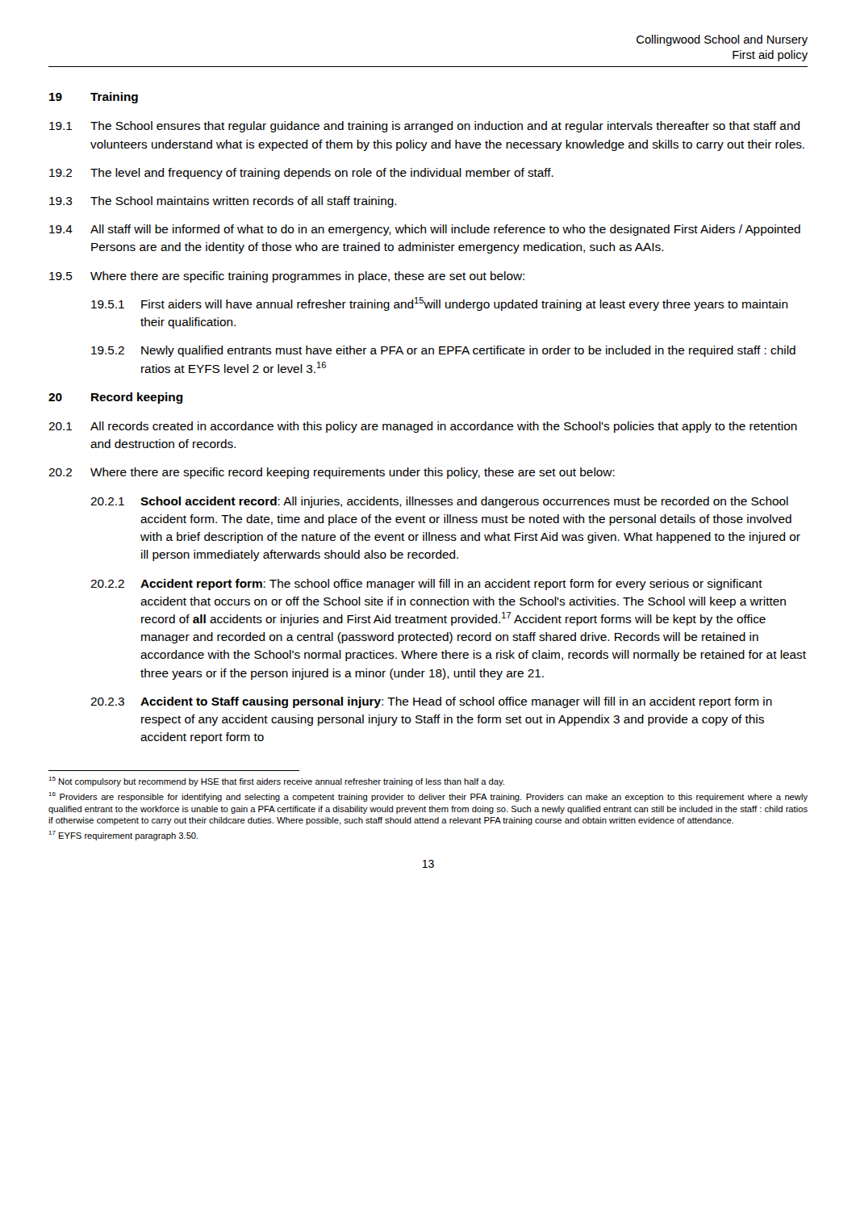Collingwood School and Nursery
First aid policy
19 Training
19.1 The School ensures that regular guidance and training is arranged on induction and at regular intervals thereafter so that staff and volunteers understand what is expected of them by this policy and have the necessary knowledge and skills to carry out their roles.
19.2 The level and frequency of training depends on role of the individual member of staff.
19.3 The School maintains written records of all staff training.
19.4 All staff will be informed of what to do in an emergency, which will include reference to who the designated First Aiders / Appointed Persons are and the identity of those who are trained to administer emergency medication, such as AAIs.
19.5 Where there are specific training programmes in place, these are set out below:
19.5.1 First aiders will have annual refresher training and15will undergo updated training at least every three years to maintain their qualification.
19.5.2 Newly qualified entrants must have either a PFA or an EPFA certificate in order to be included in the required staff : child ratios at EYFS level 2 or level 3.16
20 Record keeping
20.1 All records created in accordance with this policy are managed in accordance with the School's policies that apply to the retention and destruction of records.
20.2 Where there are specific record keeping requirements under this policy, these are set out below:
20.2.1 School accident record: All injuries, accidents, illnesses and dangerous occurrences must be recorded on the School accident form. The date, time and place of the event or illness must be noted with the personal details of those involved with a brief description of the nature of the event or illness and what First Aid was given. What happened to the injured or ill person immediately afterwards should also be recorded.
20.2.2 Accident report form: The school office manager will fill in an accident report form for every serious or significant accident that occurs on or off the School site if in connection with the School's activities. The School will keep a written record of all accidents or injuries and First Aid treatment provided.17 Accident report forms will be kept by the office manager and recorded on a central (password protected) record on staff shared drive. Records will be retained in accordance with the School's normal practices. Where there is a risk of claim, records will normally be retained for at least three years or if the person injured is a minor (under 18), until they are 21.
20.2.3 Accident to Staff causing personal injury: The Head of school office manager will fill in an accident report form in respect of any accident causing personal injury to Staff in the form set out in Appendix 3 and provide a copy of this accident report form to
15 Not compulsory but recommend by HSE that first aiders receive annual refresher training of less than half a day.
16 Providers are responsible for identifying and selecting a competent training provider to deliver their PFA training. Providers can make an exception to this requirement where a newly qualified entrant to the workforce is unable to gain a PFA certificate if a disability would prevent them from doing so. Such a newly qualified entrant can still be included in the staff : child ratios if otherwise competent to carry out their childcare duties. Where possible, such staff should attend a relevant PFA training course and obtain written evidence of attendance.
17 EYFS requirement paragraph 3.50.
13